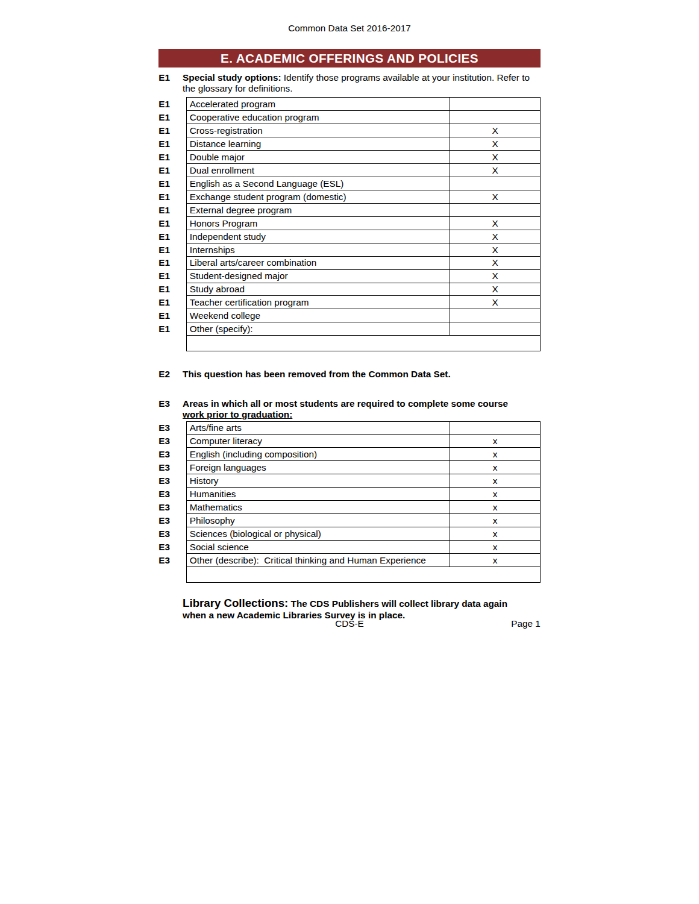Common Data Set 2016-2017
E. ACADEMIC OFFERINGS AND POLICIES
E1
Special study options: Identify those programs available at your institution. Refer to the glossary for definitions.
| E1 | Accelerated program | |
| E1 | Cooperative education program | |
| E1 | Cross-registration | X |
| E1 | Distance learning | X |
| E1 | Double major | X |
| E1 | Dual enrollment | X |
| E1 | English as a Second Language (ESL) | |
| E1 | Exchange student program (domestic) | X |
| E1 | External degree program | |
| E1 | Honors Program | X |
| E1 | Independent study | X |
| E1 | Internships | X |
| E1 | Liberal arts/career combination | X |
| E1 | Student-designed major | X |
| E1 | Study abroad | X |
| E1 | Teacher certification program | X |
| E1 | Weekend college | |
| E1 | Other (specify): | |
E2
This question has been removed from the Common Data Set.
E3
Areas in which all or most students are required to complete some course
work prior to graduation:
| E3 | Arts/fine arts | |
| E3 | Computer literacy | x |
| E3 | English (including composition) | x |
| E3 | Foreign languages | x |
| E3 | History | x |
| E3 | Humanities | x |
| E3 | Mathematics | x |
| E3 | Philosophy | x |
| E3 | Sciences (biological or physical) | x |
| E3 | Social science | x |
| E3 | Other (describe): Critical thinking and Human Experience | x |
Library Collections: The CDS Publishers will collect library data again
when a new Academic Libraries Survey is in place.
CDS-E
Page 1